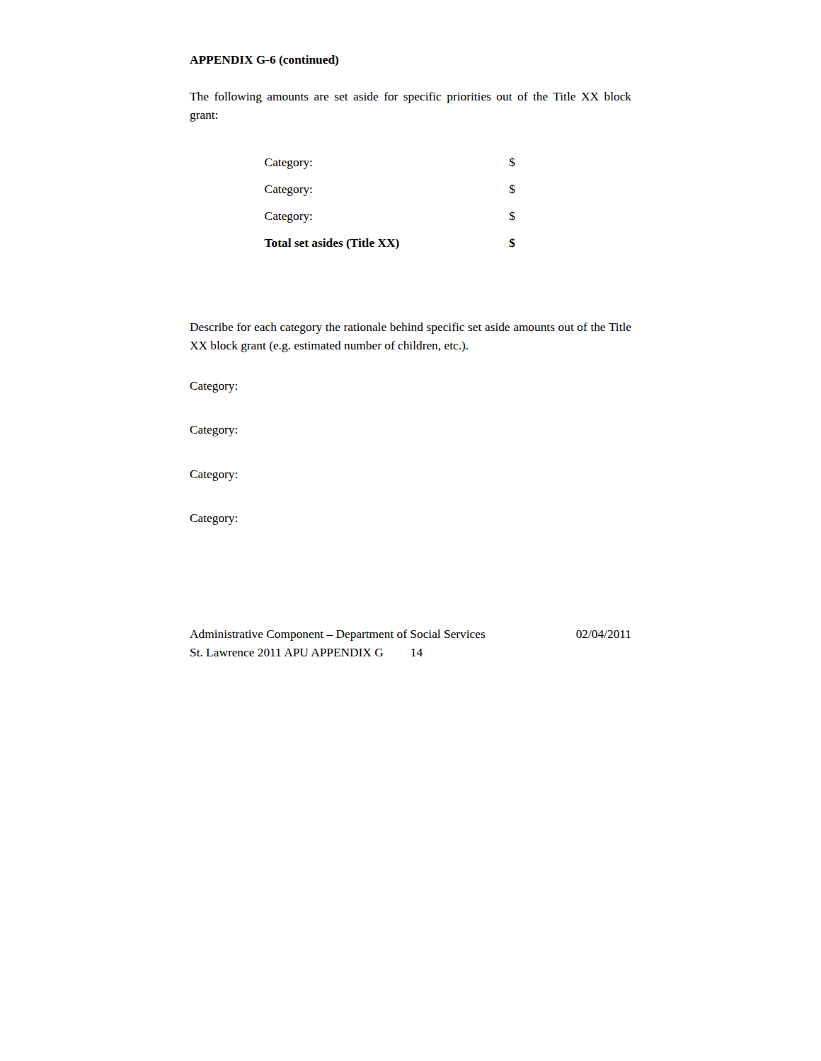APPENDIX G-6 (continued)
The following amounts are set aside for specific priorities out of the Title XX block grant:
| Category: | $ |
| Category: | $ |
| Category: | $ |
| Total set asides (Title XX) | $ |
Describe for each category the rationale behind specific set aside amounts out of the Title XX block grant (e.g. estimated number of children, etc.).
Category:
Category:
Category:
Category:
Administrative Component – Department of Social Services 02/04/2011
St. Lawrence 2011 APU APPENDIX G14